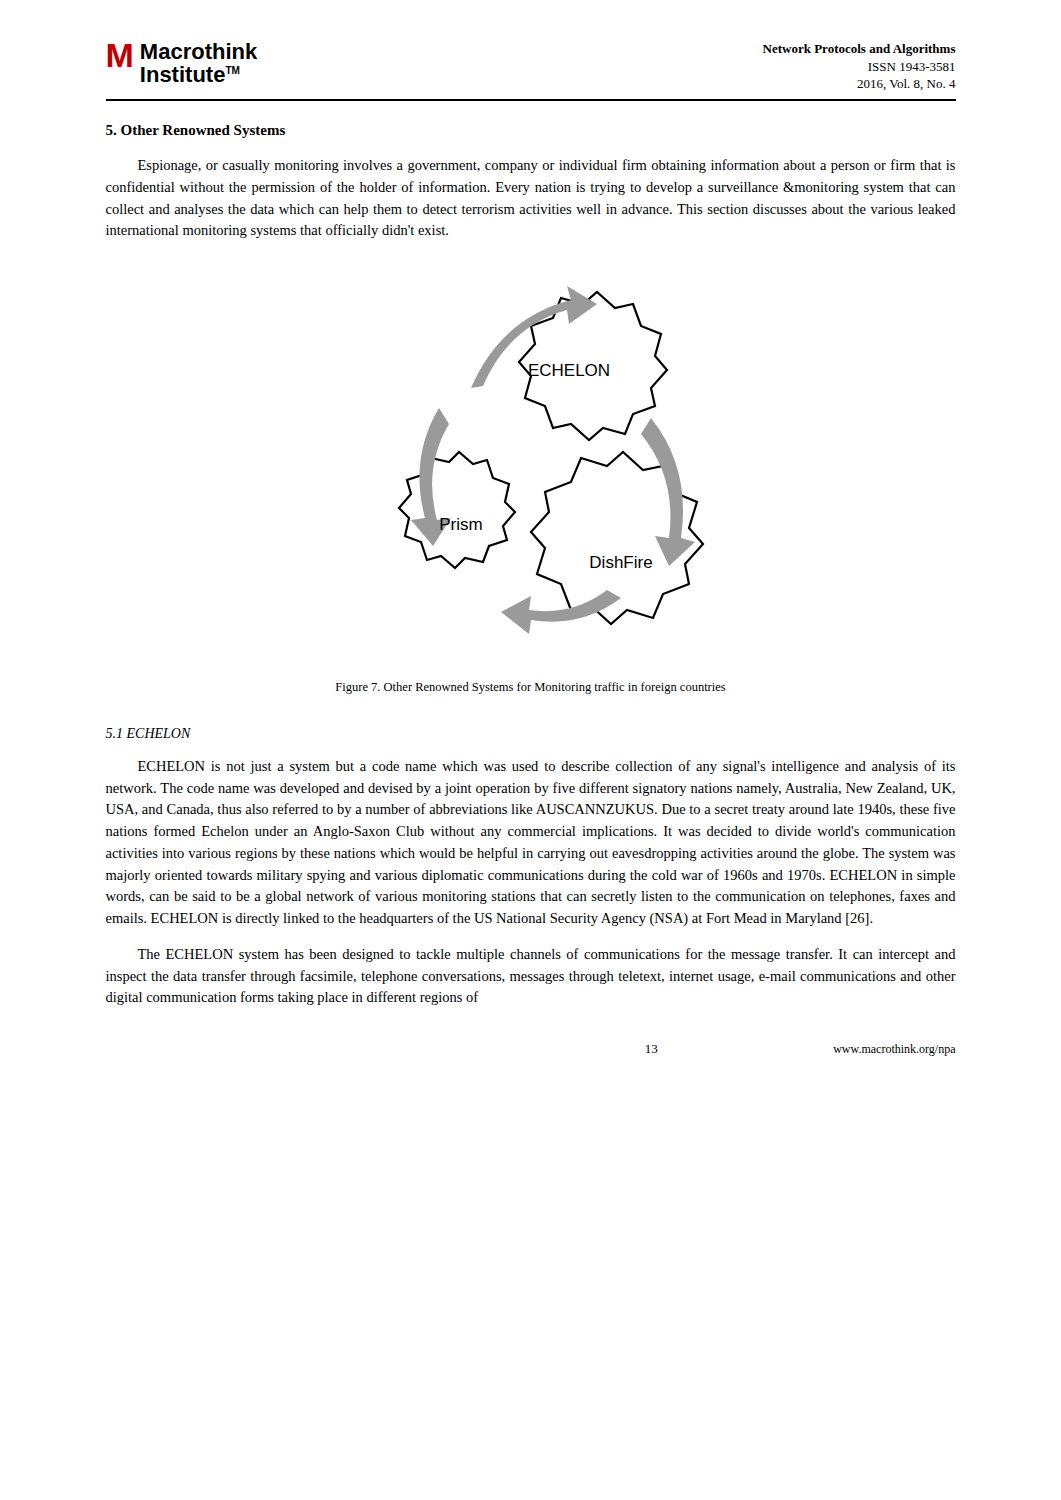M
Macrothink
InstituteTM
Network Protocols and Algorithms
ISSN 1943-3581
2016, Vol. 8, No. 4
5. Other Renowned Systems
Espionage, or casually monitoring involves a government, company or individual firm obtaining information about a person or firm that is confidential without the permission of the holder of information. Every nation is trying to develop a surveillance &monitoring system that can collect and analyses the data which can help them to detect terrorism activities well in advance. This section discusses about the various leaked international monitoring systems that officially didn't exist.
ECHELON Prism DishFire
Figure 7. Other Renowned Systems for Monitoring traffic in foreign countries
5.1 ECHELON
ECHELON is not just a system but a code name which was used to describe collection of any signal's intelligence and analysis of its network. The code name was developed and devised by a joint operation by five different signatory nations namely, Australia, New Zealand, UK, USA, and Canada, thus also referred to by a number of abbreviations like AUSCANNZUKUS. Due to a secret treaty around late 1940s, these five nations formed Echelon under an Anglo-Saxon Club without any commercial implications. It was decided to divide world's communication activities into various regions by these nations which would be helpful in carrying out eavesdropping activities around the globe. The system was majorly oriented towards military spying and various diplomatic communications during the cold war of 1960s and 1970s. ECHELON in simple words, can be said to be a global network of various monitoring stations that can secretly listen to the communication on telephones, faxes and emails. ECHELON is directly linked to the headquarters of the US National Security Agency (NSA) at Fort Mead in Maryland [26].
The ECHELON system has been designed to tackle multiple channels of communications for the message transfer. It can intercept and inspect the data transfer through facsimile, telephone conversations, messages through teletext, internet usage, e-mail communications and other digital communication forms taking place in different regions of
13
www.macrothink.org/npa